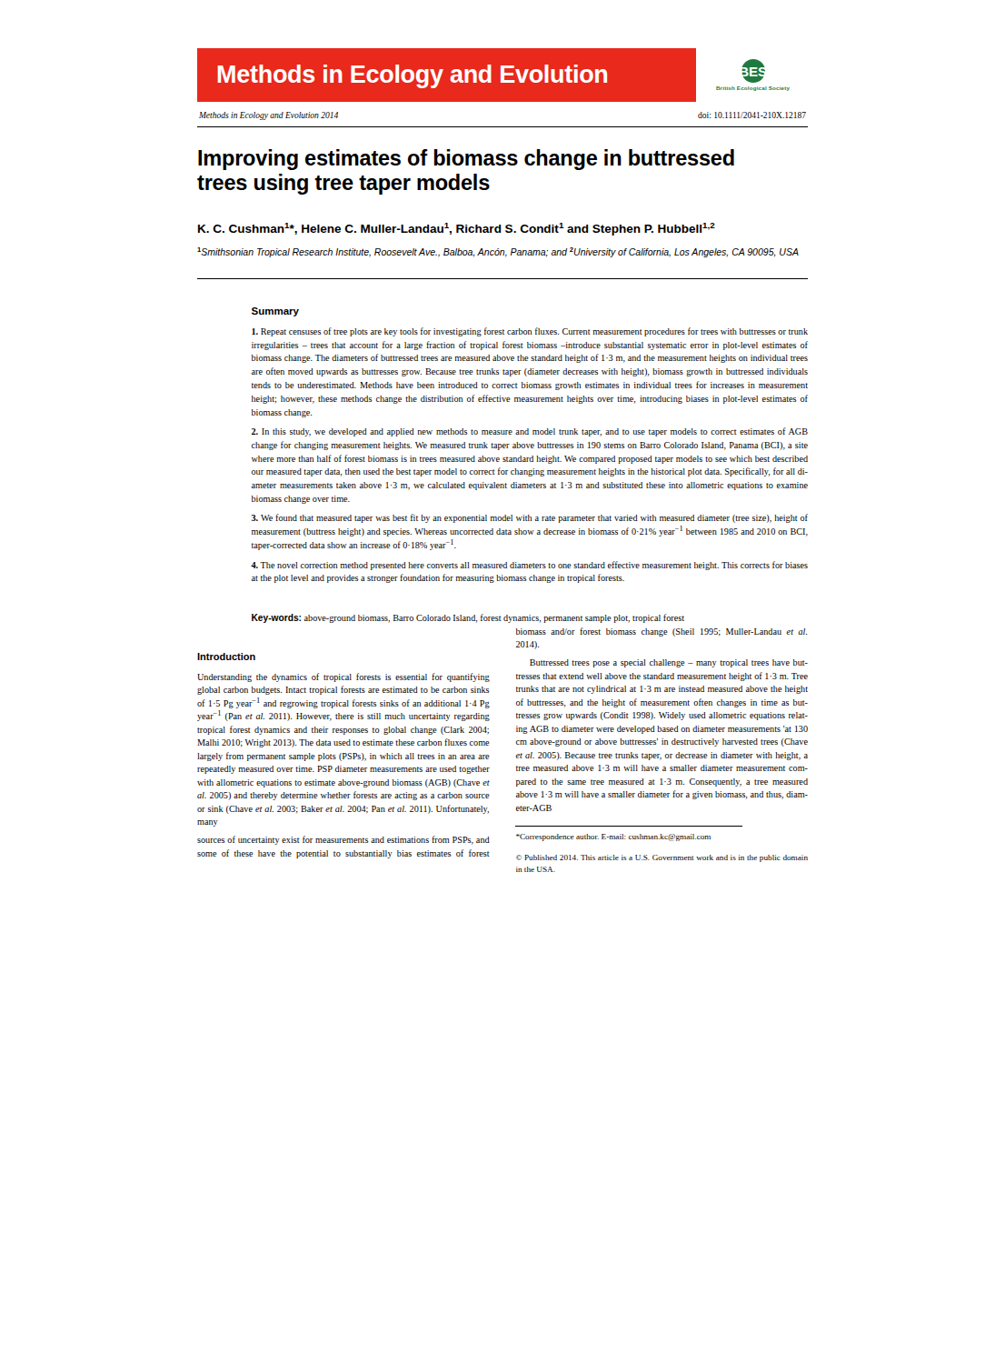Methods in Ecology and Evolution
BES
British Ecological Society
Methods in Ecology and Evolution 2014
doi: 10.1111/2041-210X.12187
Improving estimates of biomass change in buttressed
trees using tree taper models
K. C. Cushman1*, Helene C. Muller-Landau1, Richard S. Condit1 and Stephen P. Hubbell1,2
1Smithsonian Tropical Research Institute, Roosevelt Ave., Balboa, Ancón, Panama; and 2University of California, Los Angeles, CA 90095, USA
Summary
1. Repeat censuses of tree plots are key tools for investigating forest carbon fluxes. Current measurement procedures for trees with buttresses or trunk irregularities – trees that account for a large fraction of tropical forest biomass –introduce substantial systematic error in plot-level estimates of biomass change. The diameters of buttressed trees are measured above the standard height of 1·3 m, and the measurement heights on individual trees are often moved upwards as buttresses grow. Because tree trunks taper (diameter decreases with height), biomass growth in buttressed individuals tends to be underestimated. Methods have been introduced to correct biomass growth estimates in individual trees for increases in measurement height; however, these methods change the distribution of effective measurement heights over time, introducing biases in plot-level estimates of biomass change.
2. In this study, we developed and applied new methods to measure and model trunk taper, and to use taper models to correct estimates of AGB change for changing measurement heights. We measured trunk taper above buttresses in 190 stems on Barro Colorado Island, Panama (BCI), a site where more than half of forest biomass is in trees measured above standard height. We compared proposed taper models to see which best described our measured taper data, then used the best taper model to correct for changing measurement heights in the historical plot data. Specifically, for all diameter measurements taken above 1·3 m, we calculated equivalent diameters at 1·3 m and substituted these into allometric equations to examine biomass change over time.
3. We found that measured taper was best fit by an exponential model with a rate parameter that varied with measured diameter (tree size), height of measurement (buttress height) and species. Whereas uncorrected data show a decrease in biomass of 0·21% year−1 between 1985 and 2010 on BCI, taper-corrected data show an increase of 0·18% year−1.
4. The novel correction method presented here converts all measured diameters to one standard effective measurement height. This corrects for biases at the plot level and provides a stronger foundation for measuring biomass change in tropical forests.
Key-words: above-ground biomass, Barro Colorado Island, forest dynamics, permanent sample plot, tropical forest
Introduction
Understanding the dynamics of tropical forests is essential for quantifying global carbon budgets. Intact tropical forests are estimated to be carbon sinks of 1·5 Pg year−1 and regrowing tropical forests sinks of an additional 1·4 Pg year−1 (Pan et al. 2011). However, there is still much uncertainty regarding tropical forest dynamics and their responses to global change (Clark 2004; Malhi 2010; Wright 2013). The data used to estimate these carbon fluxes come largely from permanent sample plots (PSPs), in which all trees in an area are repeatedly measured over time. PSP diameter measurements are used together with allometric equations to estimate above-ground biomass (AGB) (Chave et al. 2005) and thereby determine whether forests are acting as a carbon source or sink (Chave et al. 2003; Baker et al. 2004; Pan et al. 2011). Unfortunately, many
sources of uncertainty exist for measurements and estimations from PSPs, and some of these have the potential to substantially bias estimates of forest biomass and/or forest biomass change (Sheil 1995; Muller-Landau et al. 2014).
Buttressed trees pose a special challenge – many tropical trees have buttresses that extend well above the standard measurement height of 1·3 m. Tree trunks that are not cylindrical at 1·3 m are instead measured above the height of buttresses, and the height of measurement often changes in time as buttresses grow upwards (Condit 1998). Widely used allometric equations relating AGB to diameter were developed based on diameter measurements 'at 130 cm above-ground or above buttresses' in destructively harvested trees (Chave et al. 2005). Because tree trunks taper, or decrease in diameter with height, a tree measured above 1·3 m will have a smaller diameter measurement compared to the same tree measured at 1·3 m. Consequently, a tree measured above 1·3 m will have a smaller diameter for a given biomass, and thus, diameter-AGB
*Correspondence author. E-mail: cushman.kc@gmail.com
© Published 2014. This article is a U.S. Government work and is in the public domain in the USA.